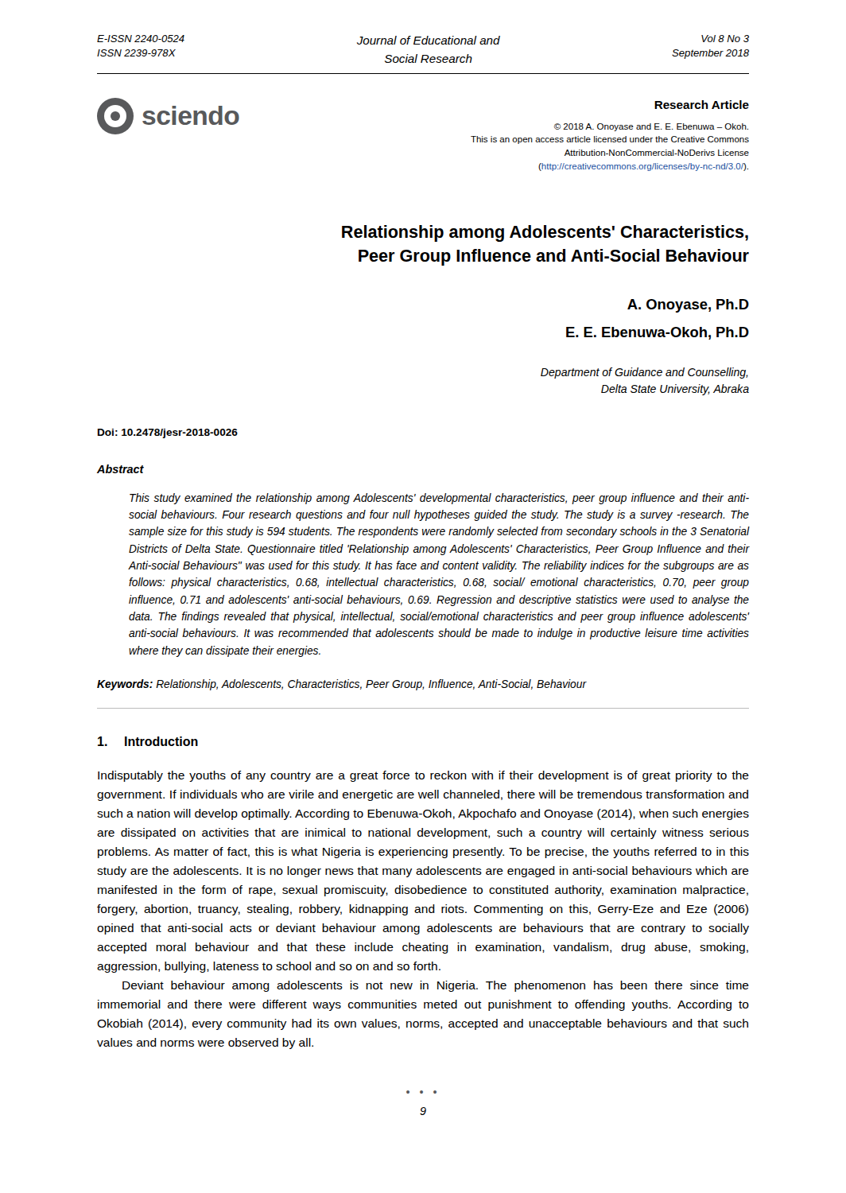E-ISSN 2240-0524
ISSN 2239-978X
Journal of Educational and
Social Research
Vol 8 No 3
September 2018
sciendo
Research Article
© 2018 A. Onoyase and E. E. Ebenuwa – Okoh.
This is an open access article licensed under the Creative Commons
Attribution-NonCommercial-NoDerivs License
(http://creativecommons.org/licenses/by-nc-nd/3.0/).
Relationship among Adolescents' Characteristics,
Peer Group Influence and Anti-Social Behaviour
A. Onoyase, Ph.D
E. E. Ebenuwa-Okoh, Ph.D
Department of Guidance and Counselling,
Delta State University, Abraka
Doi: 10.2478/jesr-2018-0026
Abstract
This study examined the relationship among Adolescents' developmental characteristics, peer group influence and their anti-social behaviours. Four research questions and four null hypotheses guided the study. The study is a survey -research. The sample size for this study is 594 students. The respondents were randomly selected from secondary schools in the 3 Senatorial Districts of Delta State. Questionnaire titled 'Relationship among Adolescents' Characteristics, Peer Group Influence and their Anti-social Behaviours" was used for this study. It has face and content validity. The reliability indices for the subgroups are as follows: physical characteristics, 0.68, intellectual characteristics, 0.68, social/ emotional characteristics, 0.70, peer group influence, 0.71 and adolescents' anti-social behaviours, 0.69. Regression and descriptive statistics were used to analyse the data. The findings revealed that physical, intellectual, social/emotional characteristics and peer group influence adolescents' anti-social behaviours. It was recommended that adolescents should be made to indulge in productive leisure time activities where they can dissipate their energies.
Keywords: Relationship, Adolescents, Characteristics, Peer Group, Influence, Anti-Social, Behaviour
1. Introduction
Indisputably the youths of any country are a great force to reckon with if their development is of great priority to the government. If individuals who are virile and energetic are well channeled, there will be tremendous transformation and such a nation will develop optimally. According to Ebenuwa-Okoh, Akpochafo and Onoyase (2014), when such energies are dissipated on activities that are inimical to national development, such a country will certainly witness serious problems. As matter of fact, this is what Nigeria is experiencing presently. To be precise, the youths referred to in this study are the adolescents. It is no longer news that many adolescents are engaged in anti-social behaviours which are manifested in the form of rape, sexual promiscuity, disobedience to constituted authority, examination malpractice, forgery, abortion, truancy, stealing, robbery, kidnapping and riots. Commenting on this, Gerry-Eze and Eze (2006) opined that anti-social acts or deviant behaviour among adolescents are behaviours that are contrary to socially accepted moral behaviour and that these include cheating in examination, vandalism, drug abuse, smoking, aggression, bullying, lateness to school and so on and so forth.
Deviant behaviour among adolescents is not new in Nigeria. The phenomenon has been there since time immemorial and there were different ways communities meted out punishment to offending youths. According to Okobiah (2014), every community had its own values, norms, accepted and unacceptable behaviours and that such values and norms were observed by all.
• • •
9